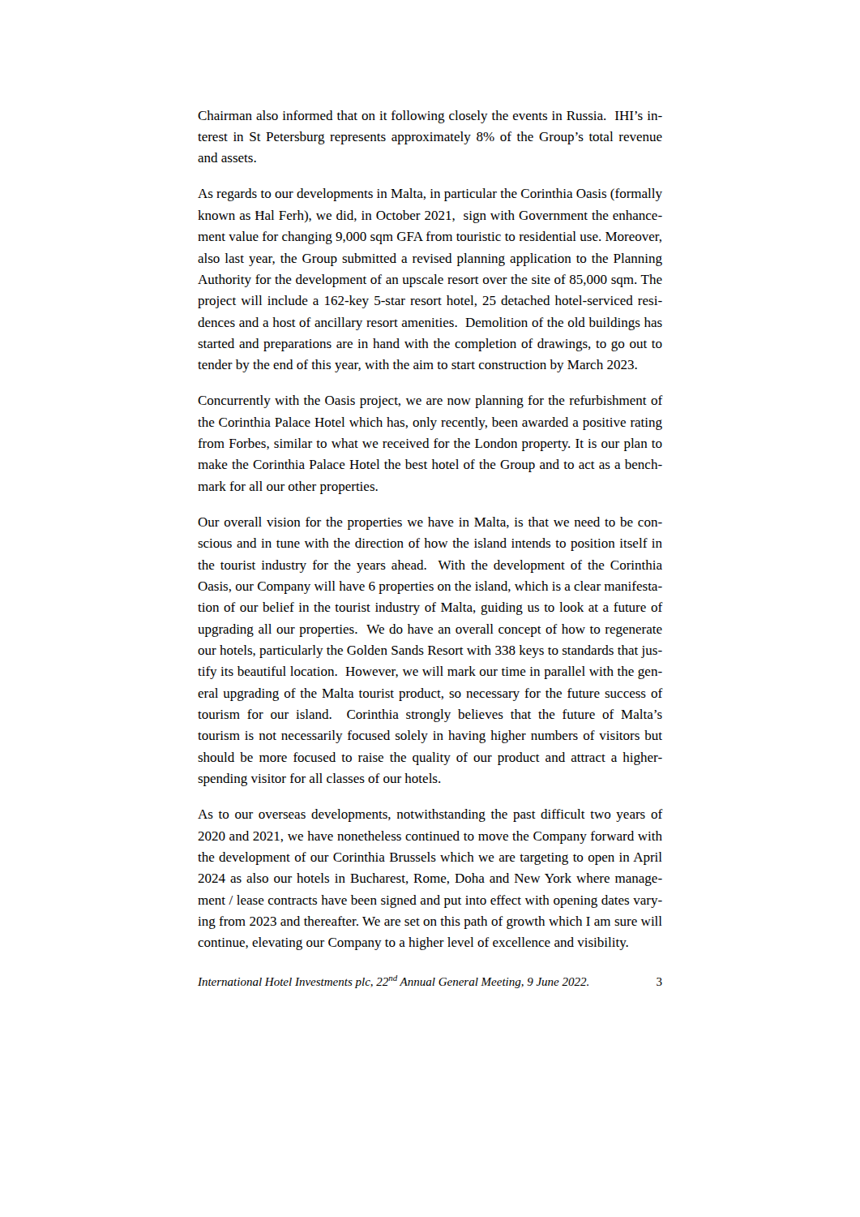Chairman also informed that on it following closely the events in Russia. IHI’s interest in St Petersburg represents approximately 8% of the Group’s total revenue and assets.
As regards to our developments in Malta, in particular the Corinthia Oasis (formally known as Ħal Ferh), we did, in October 2021, sign with Government the enhancement value for changing 9,000 sqm GFA from touristic to residential use. Moreover, also last year, the Group submitted a revised planning application to the Planning Authority for the development of an upscale resort over the site of 85,000 sqm. The project will include a 162-key 5-star resort hotel, 25 detached hotel-serviced residences and a host of ancillary resort amenities. Demolition of the old buildings has started and preparations are in hand with the completion of drawings, to go out to tender by the end of this year, with the aim to start construction by March 2023.
Concurrently with the Oasis project, we are now planning for the refurbishment of the Corinthia Palace Hotel which has, only recently, been awarded a positive rating from Forbes, similar to what we received for the London property. It is our plan to make the Corinthia Palace Hotel the best hotel of the Group and to act as a benchmark for all our other properties.
Our overall vision for the properties we have in Malta, is that we need to be conscious and in tune with the direction of how the island intends to position itself in the tourist industry for the years ahead. With the development of the Corinthia Oasis, our Company will have 6 properties on the island, which is a clear manifestation of our belief in the tourist industry of Malta, guiding us to look at a future of upgrading all our properties. We do have an overall concept of how to regenerate our hotels, particularly the Golden Sands Resort with 338 keys to standards that justify its beautiful location. However, we will mark our time in parallel with the general upgrading of the Malta tourist product, so necessary for the future success of tourism for our island. Corinthia strongly believes that the future of Malta’s tourism is not necessarily focused solely in having higher numbers of visitors but should be more focused to raise the quality of our product and attract a higher-spending visitor for all classes of our hotels.
As to our overseas developments, notwithstanding the past difficult two years of 2020 and 2021, we have nonetheless continued to move the Company forward with the development of our Corinthia Brussels which we are targeting to open in April 2024 as also our hotels in Bucharest, Rome, Doha and New York where management / lease contracts have been signed and put into effect with opening dates varying from 2023 and thereafter. We are set on this path of growth which I am sure will continue, elevating our Company to a higher level of excellence and visibility.
International Hotel Investments plc, 22nd Annual General Meeting, 9 June 2022. 3